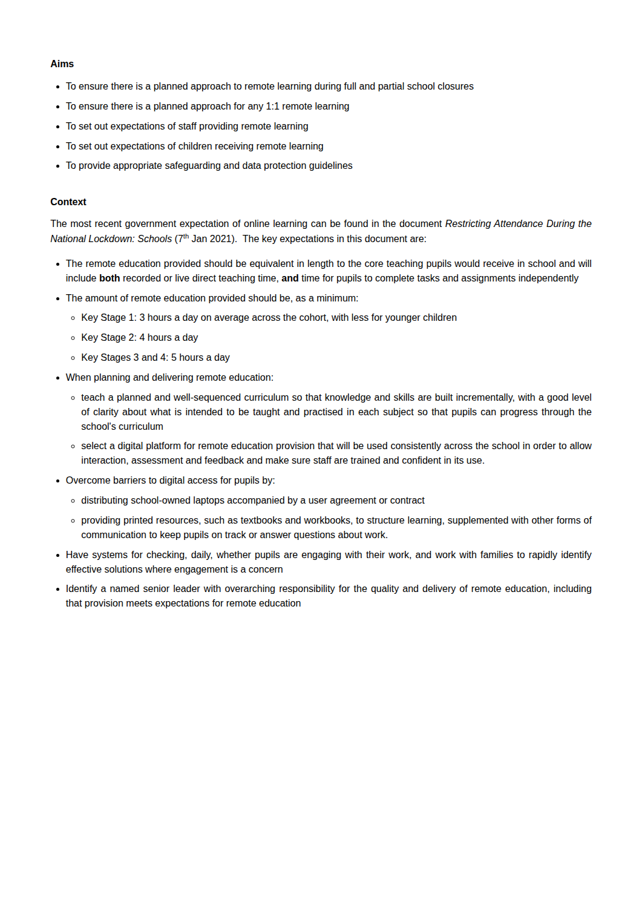Aims
To ensure there is a planned approach to remote learning during full and partial school closures
To ensure there is a planned approach for any 1:1 remote learning
To set out expectations of staff providing remote learning
To set out expectations of children receiving remote learning
To provide appropriate safeguarding and data protection guidelines
Context
The most recent government expectation of online learning can be found in the document Restricting Attendance During the National Lockdown: Schools (7th Jan 2021). The key expectations in this document are:
The remote education provided should be equivalent in length to the core teaching pupils would receive in school and will include both recorded or live direct teaching time, and time for pupils to complete tasks and assignments independently
The amount of remote education provided should be, as a minimum:
Key Stage 1: 3 hours a day on average across the cohort, with less for younger children
Key Stage 2: 4 hours a day
Key Stages 3 and 4: 5 hours a day
When planning and delivering remote education:
teach a planned and well-sequenced curriculum so that knowledge and skills are built incrementally, with a good level of clarity about what is intended to be taught and practised in each subject so that pupils can progress through the school's curriculum
select a digital platform for remote education provision that will be used consistently across the school in order to allow interaction, assessment and feedback and make sure staff are trained and confident in its use.
Overcome barriers to digital access for pupils by:
distributing school-owned laptops accompanied by a user agreement or contract
providing printed resources, such as textbooks and workbooks, to structure learning, supplemented with other forms of communication to keep pupils on track or answer questions about work.
Have systems for checking, daily, whether pupils are engaging with their work, and work with families to rapidly identify effective solutions where engagement is a concern
Identify a named senior leader with overarching responsibility for the quality and delivery of remote education, including that provision meets expectations for remote education